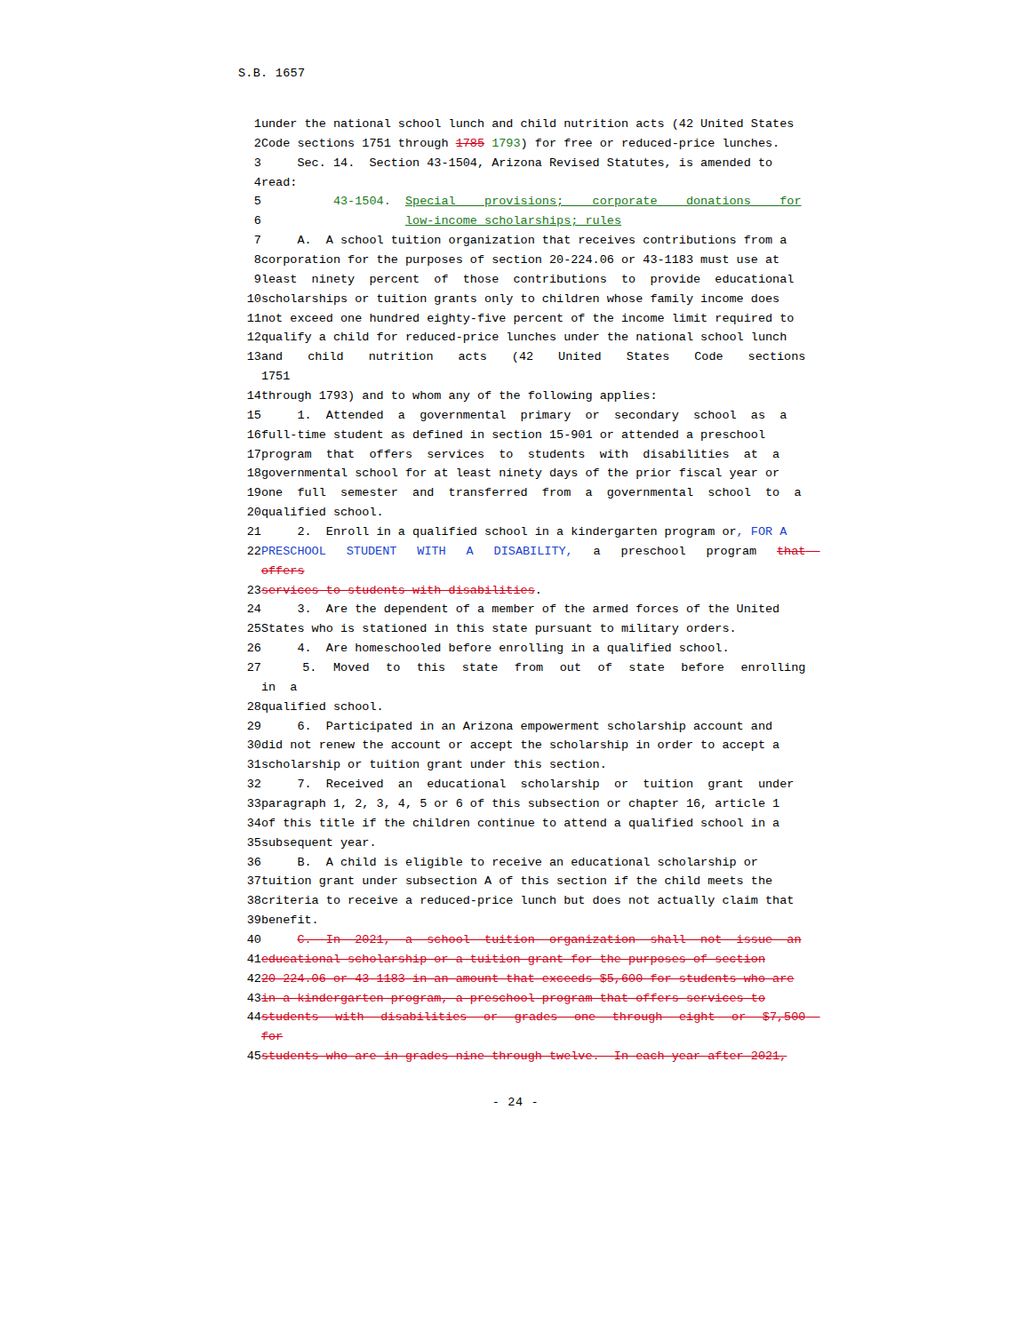S.B. 1657
| 1 | under the national school lunch and child nutrition acts (42 United States |
| 2 | Code sections 1751 through 1785 1793 ) for free or reduced-price lunches. |
| 3 | Sec. 14. Section 43-1504, Arizona Revised Statutes, is amended to |
| 4 | read: |
| 5 | 43-1504. Special provisions; corporate donations for |
| 6 | low-income scholarships; rules |
| 7 | A. A school tuition organization that receives contributions from a |
| 8 | corporation for the purposes of section 20-224.06 or 43-1183 must use at |
| 9 | least ninety percent of those contributions to provide educational |
| 10 | scholarships or tuition grants only to children whose family income does |
| 11 | not exceed one hundred eighty-five percent of the income limit required to |
| 12 | qualify a child for reduced-price lunches under the national school lunch |
| 13 | and child nutrition acts (42 United States Code sections 1751 |
| 14 | through 1793) and to whom any of the following applies: |
| 15 | 1. Attended a governmental primary or secondary school as a |
| 16 | full-time student as defined in section 15-901 or attended a preschool |
| 17 | program that offers services to students with disabilities at a |
| 18 | governmental school for at least ninety days of the prior fiscal year or |
| 19 | one full semester and transferred from a governmental school to a |
| 20 | qualified school. |
| 21 | 2. Enroll in a qualified school in a kindergarten program or , FOR A |
| 22 | PRESCHOOL STUDENT WITH A DISABILITY, a preschool program that offers |
| 23 | services to students with disabilities . |
| 24 | 3. Are the dependent of a member of the armed forces of the United |
| 25 | States who is stationed in this state pursuant to military orders. |
| 26 | 4. Are homeschooled before enrolling in a qualified school. |
| 27 | 5. Moved to this state from out of state before enrolling in a |
| 28 | qualified school. |
| 29 | 6. Participated in an Arizona empowerment scholarship account and |
| 30 | did not renew the account or accept the scholarship in order to accept a |
| 31 | scholarship or tuition grant under this section. |
| 32 | 7. Received an educational scholarship or tuition grant under |
| 33 | paragraph 1, 2, 3, 4, 5 or 6 of this subsection or chapter 16, article 1 |
| 34 | of this title if the children continue to attend a qualified school in a |
| 35 | subsequent year. |
| 36 | B. A child is eligible to receive an educational scholarship or |
| 37 | tuition grant under subsection A of this section if the child meets the |
| 38 | criteria to receive a reduced-price lunch but does not actually claim that |
| 39 | benefit. |
| 40 | C. In 2021, a school tuition organization shall not issue an |
| 41 | educational scholarship or a tuition grant for the purposes of section |
| 42 | 20-224.06 or 43-1183 in an amount that exceeds $5,600 for students who are |
| 43 | in a kindergarten program, a preschool program that offers services to |
| 44 | students with disabilities or grades one through eight or $7,500 for |
| 45 | students who are in grades nine through twelve. In each year after 2021, |
- 24 -